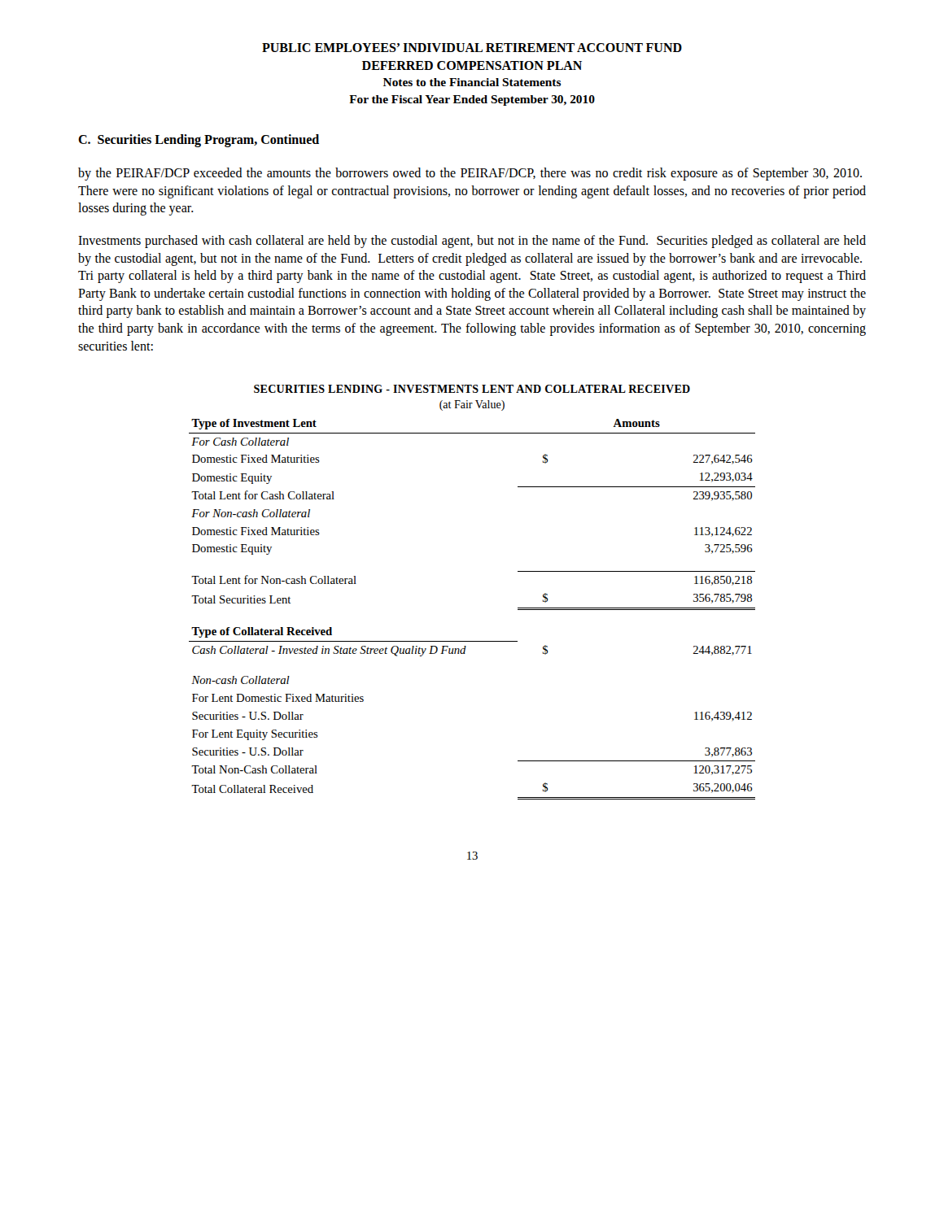PUBLIC EMPLOYEES’ INDIVIDUAL RETIREMENT ACCOUNT FUND DEFERRED COMPENSATION PLAN Notes to the Financial Statements For the Fiscal Year Ended September 30, 2010
C. Securities Lending Program, Continued
by the PEIRAF/DCP exceeded the amounts the borrowers owed to the PEIRAF/DCP, there was no credit risk exposure as of September 30, 2010. There were no significant violations of legal or contractual provisions, no borrower or lending agent default losses, and no recoveries of prior period losses during the year.
Investments purchased with cash collateral are held by the custodial agent, but not in the name of the Fund. Securities pledged as collateral are held by the custodial agent, but not in the name of the Fund. Letters of credit pledged as collateral are issued by the borrower’s bank and are irrevocable. Tri party collateral is held by a third party bank in the name of the custodial agent. State Street, as custodial agent, is authorized to request a Third Party Bank to undertake certain custodial functions in connection with holding of the Collateral provided by a Borrower. State Street may instruct the third party bank to establish and maintain a Borrower’s account and a State Street account wherein all Collateral including cash shall be maintained by the third party bank in accordance with the terms of the agreement. The following table provides information as of September 30, 2010, concerning securities lent:
SECURITIES LENDING - INVESTMENTS LENT AND COLLATERAL RECEIVED (at Fair Value)
| Type of Investment Lent | Amounts |
| --- | --- |
| For Cash Collateral | | |
| Domestic Fixed Maturities | $ | 227,642,546 |
| Domestic Equity | | 12,293,034 |
| Total Lent for Cash Collateral | | 239,935,580 |
| For Non-cash Collateral | | |
| Domestic Fixed Maturities | | 113,124,622 |
| Domestic Equity | | 3,725,596 |
| Total Lent for Non-cash Collateral | | 116,850,218 |
| Total Securities Lent | $ | 356,785,798 |
| Type of Collateral Received | | |
| Cash Collateral - Invested in State Street Quality D Fund | $ | 244,882,771 |
| Non-cash Collateral | | |
| For Lent Domestic Fixed Maturities | | |
| Securities - U.S. Dollar | | 116,439,412 |
| For Lent Equity Securities | | |
| Securities - U.S. Dollar | | 3,877,863 |
| Total Non-Cash Collateral | | 120,317,275 |
| Total Collateral Received | $ | 365,200,046 |
13